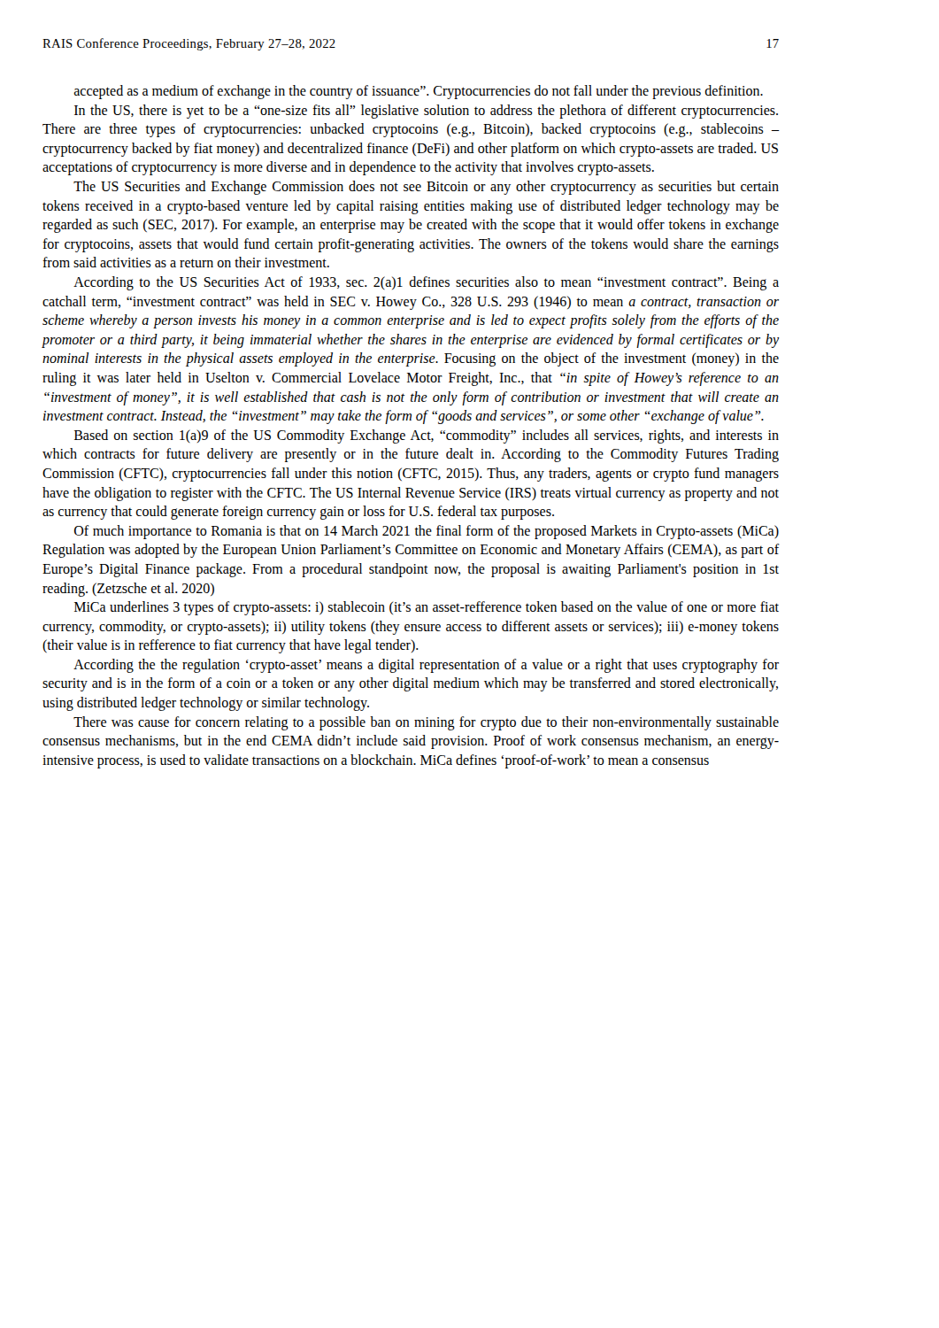RAIS Conference Proceedings, February 27–28, 2022 17
accepted as a medium of exchange in the country of issuance”. Cryptocurrencies do not fall under the previous definition.
In the US, there is yet to be a “one-size fits all” legislative solution to address the plethora of different cryptocurrencies. There are three types of cryptocurrencies: unbacked cryptocoins (e.g., Bitcoin), backed cryptocoins (e.g., stablecoins – cryptocurrency backed by fiat money) and decentralized finance (DeFi) and other platform on which crypto-assets are traded. US acceptations of cryptocurrency is more diverse and in dependence to the activity that involves crypto-assets.
The US Securities and Exchange Commission does not see Bitcoin or any other cryptocurrency as securities but certain tokens received in a crypto-based venture led by capital raising entities making use of distributed ledger technology may be regarded as such (SEC, 2017). For example, an enterprise may be created with the scope that it would offer tokens in exchange for cryptocoins, assets that would fund certain profit-generating activities. The owners of the tokens would share the earnings from said activities as a return on their investment.
According to the US Securities Act of 1933, sec. 2(a)1 defines securities also to mean “investment contract”. Being a catchall term, “investment contract” was held in SEC v. Howey Co., 328 U.S. 293 (1946) to mean a contract, transaction or scheme whereby a person invests his money in a common enterprise and is led to expect profits solely from the efforts of the promoter or a third party, it being immaterial whether the shares in the enterprise are evidenced by formal certificates or by nominal interests in the physical assets employed in the enterprise. Focusing on the object of the investment (money) in the ruling it was later held in Uselton v. Commercial Lovelace Motor Freight, Inc., that “in spite of Howey’s reference to an “investment of money”, it is well established that cash is not the only form of contribution or investment that will create an investment contract. Instead, the “investment” may take the form of “goods and services”, or some other “exchange of value”.
Based on section 1(a)9 of the US Commodity Exchange Act, “commodity” includes all services, rights, and interests in which contracts for future delivery are presently or in the future dealt in. According to the Commodity Futures Trading Commission (CFTC), cryptocurrencies fall under this notion (CFTC, 2015). Thus, any traders, agents or crypto fund managers have the obligation to register with the CFTC. The US Internal Revenue Service (IRS) treats virtual currency as property and not as currency that could generate foreign currency gain or loss for U.S. federal tax purposes.
Of much importance to Romania is that on 14 March 2021 the final form of the proposed Markets in Crypto-assets (MiCa) Regulation was adopted by the European Union Parliament’s Committee on Economic and Monetary Affairs (CEMA), as part of Europe’s Digital Finance package. From a procedural standpoint now, the proposal is awaiting Parliament's position in 1st reading. (Zetzsche et al. 2020)
MiCa underlines 3 types of crypto-assets: i) stablecoin (it’s an asset-refference token based on the value of one or more fiat currency, commodity, or crypto-assets); ii) utility tokens (they ensure access to different assets or services); iii) e-money tokens (their value is in refference to fiat currency that have legal tender).
According the the regulation ‘crypto-asset’ means a digital representation of a value or a right that uses cryptography for security and is in the form of a coin or a token or any other digital medium which may be transferred and stored electronically, using distributed ledger technology or similar technology.
There was cause for concern relating to a possible ban on mining for crypto due to their non-environmentally sustainable consensus mechanisms, but in the end CEMA didn’t include said provision. Proof of work consensus mechanism, an energy-intensive process, is used to validate transactions on a blockchain. MiCa defines ‘proof-of-work’ to mean a consensus